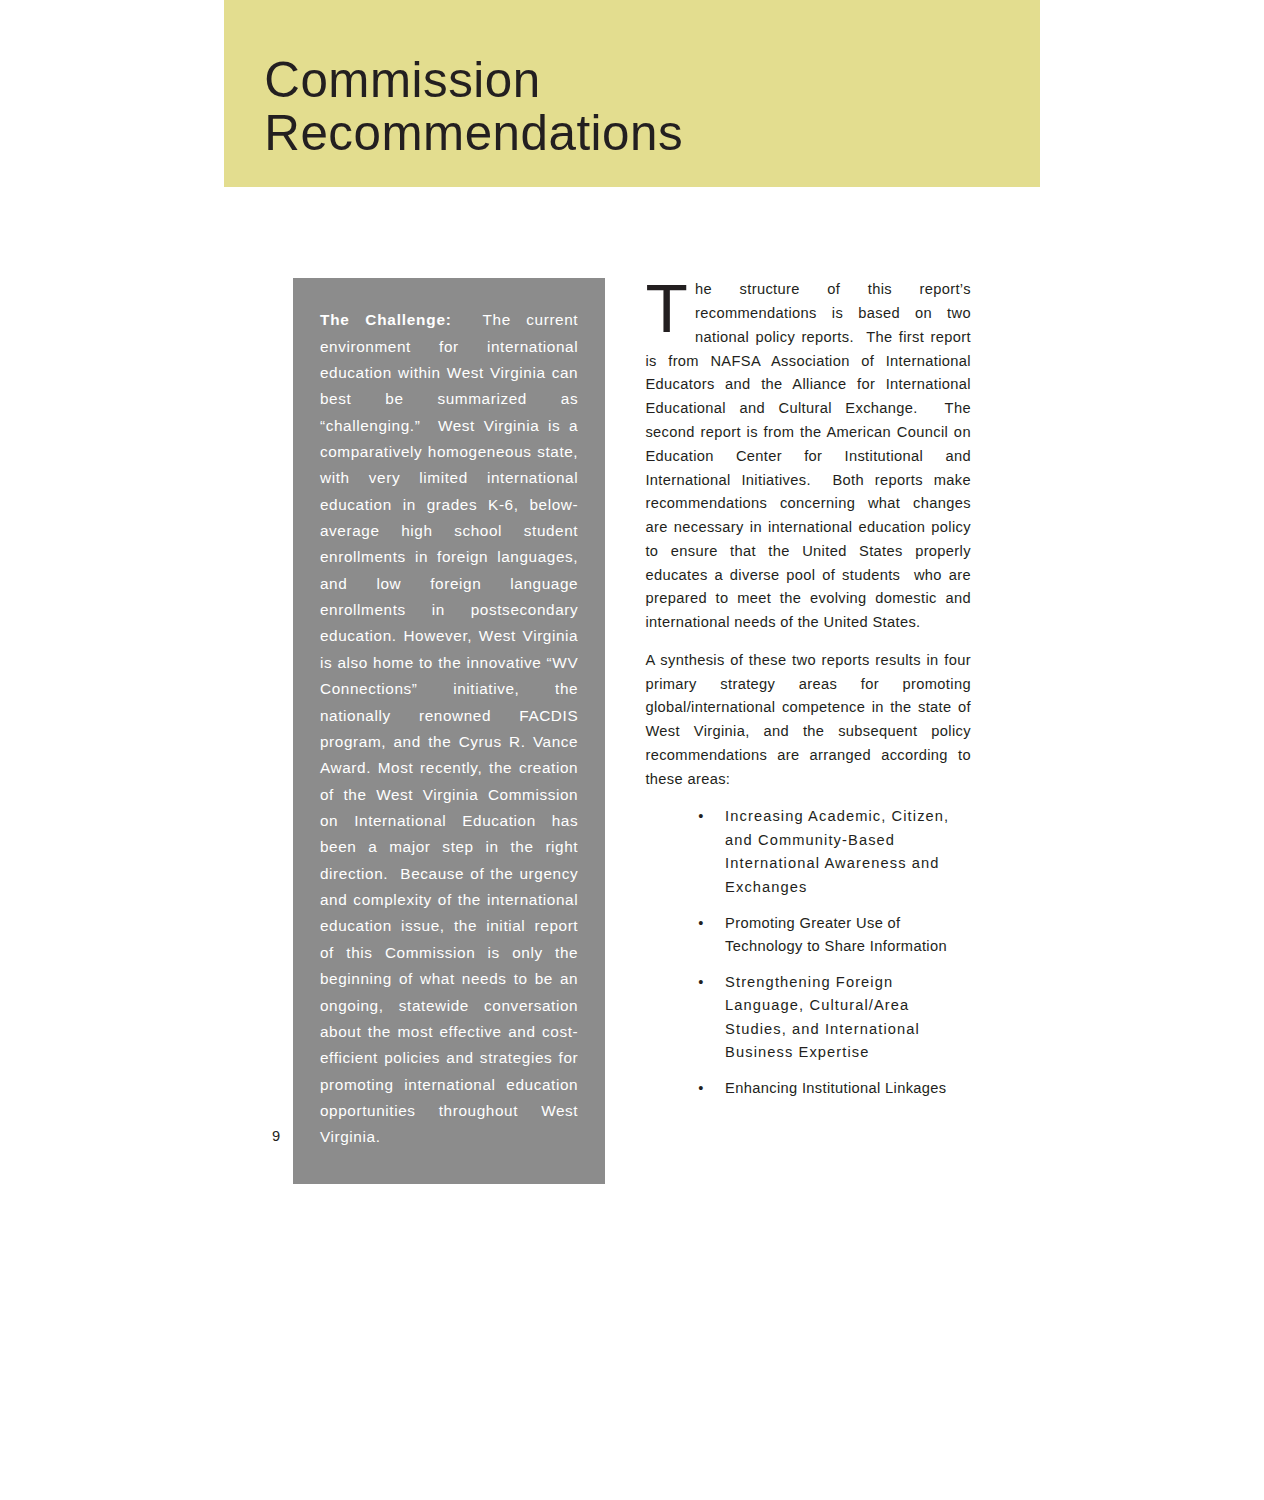Commission
Recommendations
The Challenge: The current environment for international education within West Virginia can best be summarized as “challenging.” West Virginia is a comparatively homogeneous state, with very limited international education in grades K-6, below-average high school student enrollments in foreign languages, and low foreign language enrollments in postsecondary education. However, West Virginia is also home to the innovative “WV Connections” initiative, the nationally renowned FACDIS program, and the Cyrus R. Vance Award. Most recently, the creation of the West Virginia Commission on International Education has been a major step in the right direction. Because of the urgency and complexity of the international education issue, the initial report of this Commission is only the beginning of what needs to be an ongoing, statewide conversation about the most effective and cost-efficient policies and strategies for promoting international education opportunities throughout West Virginia.
The structure of this report’s recommendations is based on two national policy reports. The first report is from NAFSA Association of International Educators and the Alliance for International Educational and Cultural Exchange. The second report is from the American Council on Education Center for Institutional and International Initiatives. Both reports make recommendations concerning what changes are necessary in international education policy to ensure that the United States properly educates a diverse pool of students who are prepared to meet the evolving domestic and international needs of the United States.
A synthesis of these two reports results in four primary strategy areas for promoting global/international competence in the state of West Virginia, and the subsequent policy recommendations are arranged according to these areas:
Increasing Academic, Citizen, and Community-Based International Awareness and Exchanges
Promoting Greater Use of Technology to Share Information
Strengthening Foreign Language, Cultural/Area Studies, and International Business Expertise
Enhancing Institutional Linkages
9